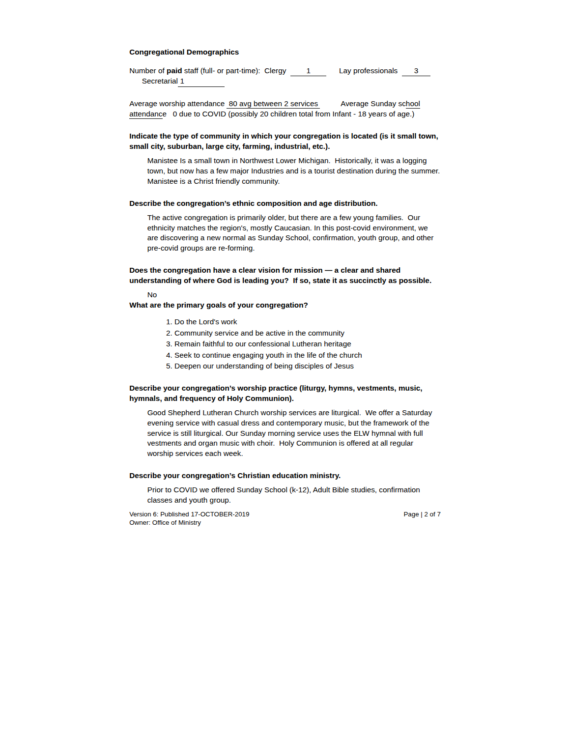Congregational Demographics
Number of paid staff (full- or part-time): Clergy 1 Lay professionals 3 Secretarial1
Average worship attendance 80 avg between 2 services Average Sunday school attendance 0 due to COVID (possibly 20 children total from Infant - 18 years of age.)
Indicate the type of community in which your congregation is located (is it small town, small city, suburban, large city, farming, industrial, etc.).
Manistee Is a small town in Northwest Lower Michigan. Historically, it was a logging town, but now has a few major Industries and is a tourist destination during the summer. Manistee is a Christ friendly community.
Describe the congregation’s ethnic composition and age distribution.
The active congregation is primarily older, but there are a few young families. Our ethnicity matches the region's, mostly Caucasian. In this post-covid environment, we are discovering a new normal as Sunday School, confirmation, youth group, and other pre-covid groups are re-forming.
Does the congregation have a clear vision for mission — a clear and shared understanding of where God is leading you? If so, state it as succinctly as possible.
No
What are the primary goals of your congregation?
1. Do the Lord's work
2. Community service and be active in the community
3. Remain faithful to our confessional Lutheran heritage
4. Seek to continue engaging youth in the life of the church
5. Deepen our understanding of being disciples of Jesus
Describe your congregation’s worship practice (liturgy, hymns, vestments, music, hymnals, and frequency of Holy Communion).
Good Shepherd Lutheran Church worship services are liturgical. We offer a Saturday evening service with casual dress and contemporary music, but the framework of the service is still liturgical. Our Sunday morning service uses the ELW hymnal with full vestments and organ music with choir. Holy Communion is offered at all regular worship services each week.
Describe your congregation’s Christian education ministry.
Prior to COVID we offered Sunday School (k-12), Adult Bible studies, confirmation classes and youth group.
Version 6: Published 17-OCTOBER-2019
Owner: Office of Ministry
Page | 2 of 7